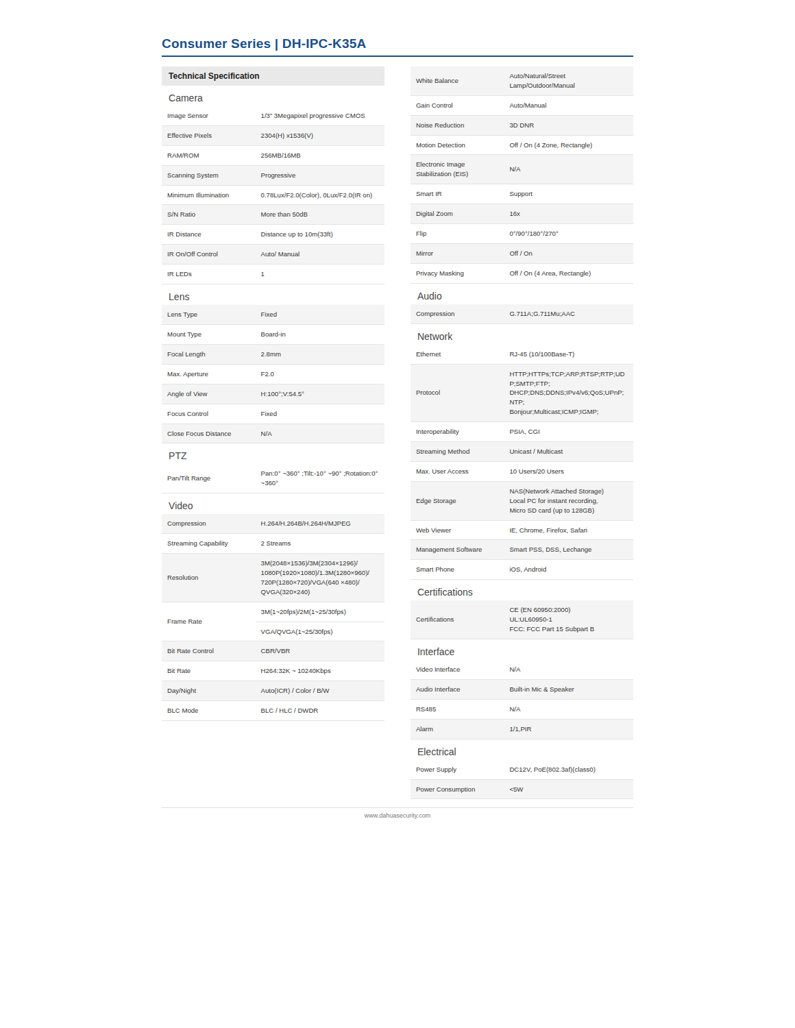Consumer Series | DH-IPC-K35A
Technical Specification
Camera
| Image Sensor | 1/3” 3Megapixel progressive CMOS |
| Effective Pixels | 2304(H) x1536(V) |
| RAM/ROM | 256MB/16MB |
| Scanning System | Progressive |
| Minimum Illumination | 0.78Lux/F2.0(Color), 0Lux/F2.0(IR on) |
| S/N Ratio | More than 50dB |
| IR Distance | Distance up to 10m(33ft) |
| IR On/Off Control | Auto/ Manual |
| IR LEDs | 1 |
Lens
| Lens Type | Fixed |
| Mount Type | Board-in |
| Focal Length | 2.8mm |
| Max. Aperture | F2.0 |
| Angle of View | H:100°;V:54.5° |
| Focus Control | Fixed |
| Close Focus Distance | N/A |
PTZ
| Pan/Tilt Range | Pan:0° ~360° ;Tilt:-10° ~90° ;Rotation:0° ~360° |
Video
| Compression | H.264/H.264B/H.264H/MJPEG |
| Streaming Capability | 2 Streams |
| Resolution | 3M(2048×1536)/3M(2304×1296)/ 1080P(1920×1080)/1.3M(1280×960)/ 720P(1280×720)/VGA(640 ×480)/ QVGA(320×240) |
| Frame Rate | 3M(1~20fps)/2M(1~25/30fps) |
| VGA/QVGA(1~25/30fps) |
| Bit Rate Control | CBR/VBR |
| Bit Rate | H264:32K ~ 10240Kbps |
| Day/Night | Auto(ICR) / Color / B/W |
| BLC Mode | BLC / HLC / DWDR |
| White Balance | Auto/Natural/Street Lamp/Outdoor/Manual |
| Gain Control | Auto/Manual |
| Noise Reduction | 3D DNR |
| Motion Detection | Off / On (4 Zone, Rectangle) |
| Electronic Image Stabilization (EIS) | N/A |
| Smart IR | Support |
| Digital Zoom | 16x |
| Flip | 0°/90°/180°/270° |
| Mirror | Off / On |
| Privacy Masking | Off / On (4 Area, Rectangle) |
Audio
| Compression | G.711A;G.711Mu;AAC |
Network
| Ethernet | RJ-45 (10/100Base-T) |
| Protocol | HTTP;HTTPs;TCP;ARP;RTSP;RTP;UDP;SMTP;FTP; DHCP;DNS;DDNS;IPv4/v6;QoS;UPnP;NTP; Bonjour;Multicast;ICMP;IGMP; |
| Interoperability | PSIA, CGI |
| Streaming Method | Unicast / Multicast |
| Max. User Access | 10 Users/20 Users |
| Edge Storage | NAS(Network Attached Storage) Local PC for instant recording, Micro SD card (up to 128GB) |
| Web Viewer | IE, Chrome, Firefox, Safari |
| Management Software | Smart PSS, DSS, Lechange |
| Smart Phone | iOS, Android |
Certifications
| Certifications | CE (EN 60950:2000) UL:UL60950-1 FCC: FCC Part 15 Subpart B |
Interface
| Video Interface | N/A |
| Audio Interface | Built-in Mic & Speaker |
| RS485 | N/A |
| Alarm | 1/1,PIR |
Electrical
| Power Supply | DC12V, PoE(802.3af)(class0) |
| Power Consumption | <5W |
www.dahuasecurity.com